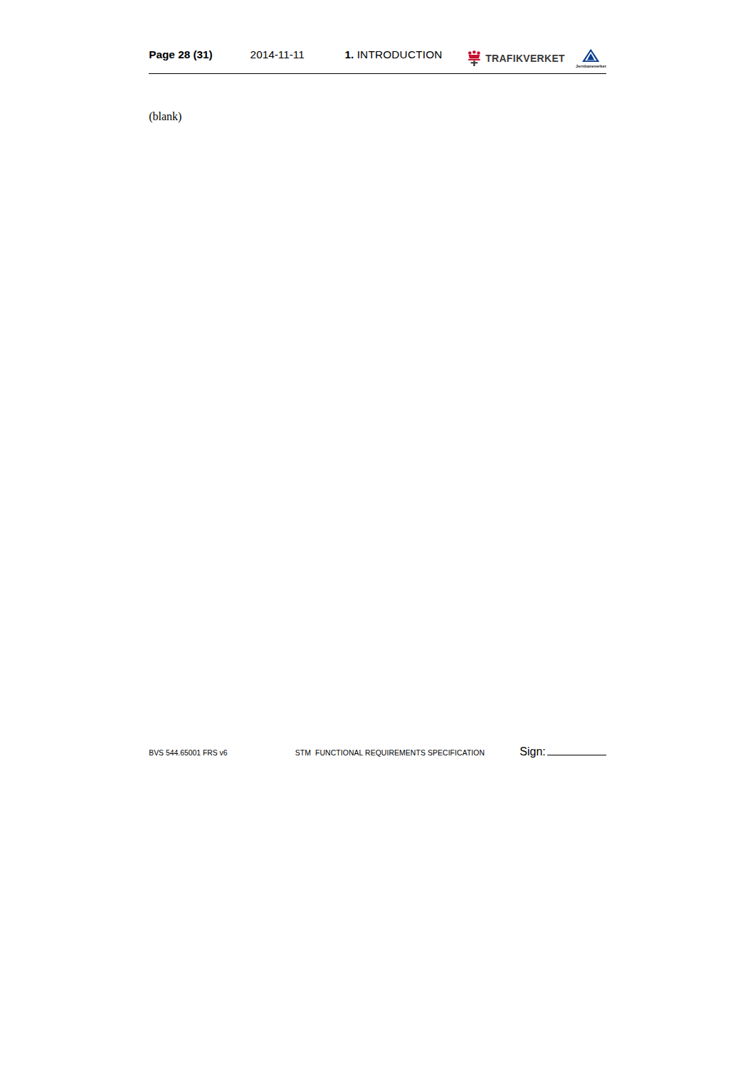Page 28 (31) 2014-11-11
1. INTRODUCTION
TRAFIKVERKET
Jernbaneverket
(blank)
BVS 544.65001 FRS v6
STM FUNCTIONAL REQUIREMENTS SPECIFICATION
Sign: